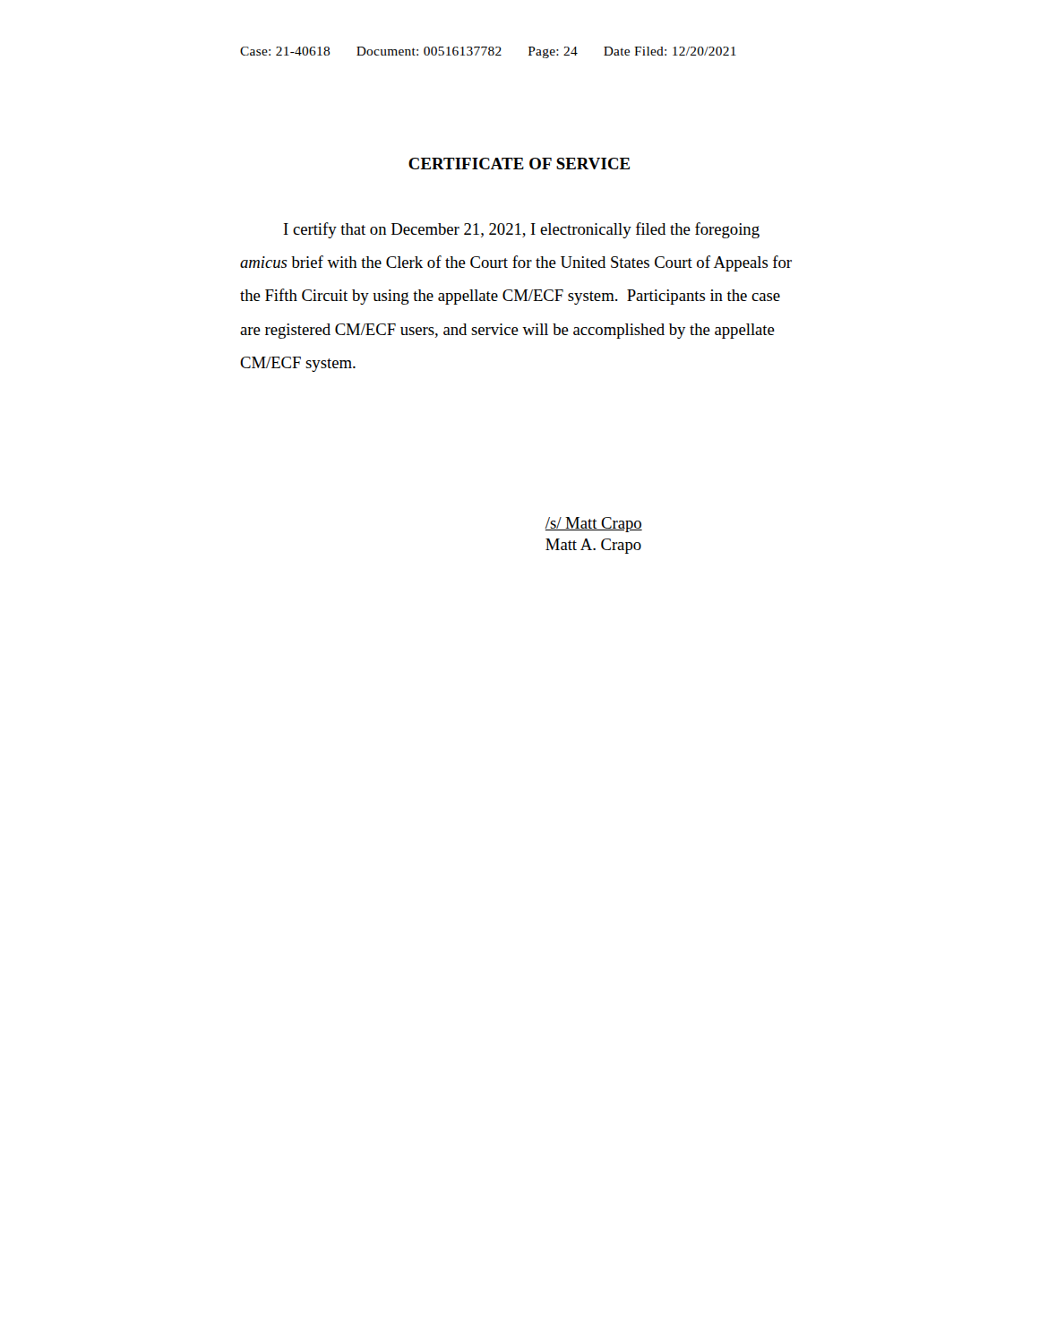Case: 21-40618 Document: 00516137782 Page: 24 Date Filed: 12/20/2021
CERTIFICATE OF SERVICE
I certify that on December 21, 2021, I electronically filed the foregoing amicus brief with the Clerk of the Court for the United States Court of Appeals for the Fifth Circuit by using the appellate CM/ECF system. Participants in the case are registered CM/ECF users, and service will be accomplished by the appellate CM/ECF system.
/s/ Matt Crapo
Matt A. Crapo